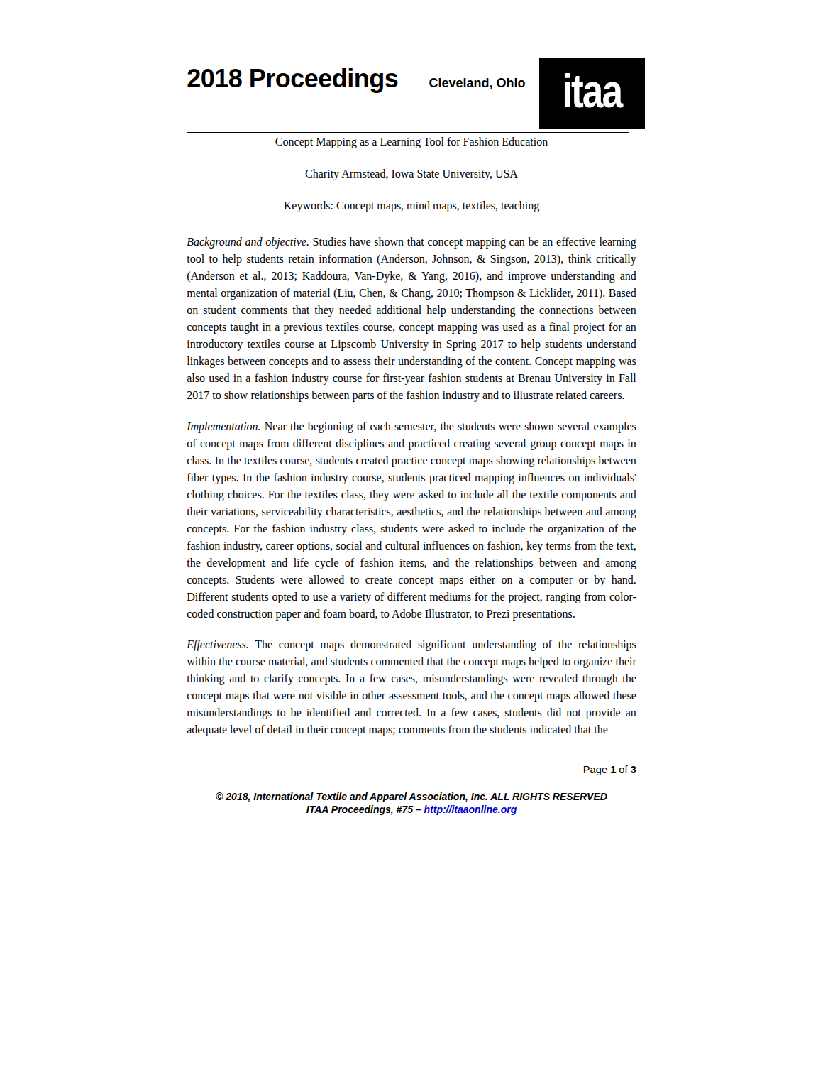2018 Proceedings Cleveland, Ohio
itaa
Concept Mapping as a Learning Tool for Fashion Education
Charity Armstead, Iowa State University, USA
Keywords: Concept maps, mind maps, textiles, teaching
Background and objective. Studies have shown that concept mapping can be an effective learning tool to help students retain information (Anderson, Johnson, & Singson, 2013), think critically (Anderson et al., 2013; Kaddoura, Van-Dyke, & Yang, 2016), and improve understanding and mental organization of material (Liu, Chen, & Chang, 2010; Thompson & Licklider, 2011). Based on student comments that they needed additional help understanding the connections between concepts taught in a previous textiles course, concept mapping was used as a final project for an introductory textiles course at Lipscomb University in Spring 2017 to help students understand linkages between concepts and to assess their understanding of the content. Concept mapping was also used in a fashion industry course for first-year fashion students at Brenau University in Fall 2017 to show relationships between parts of the fashion industry and to illustrate related careers.
Implementation. Near the beginning of each semester, the students were shown several examples of concept maps from different disciplines and practiced creating several group concept maps in class. In the textiles course, students created practice concept maps showing relationships between fiber types. In the fashion industry course, students practiced mapping influences on individuals' clothing choices. For the textiles class, they were asked to include all the textile components and their variations, serviceability characteristics, aesthetics, and the relationships between and among concepts. For the fashion industry class, students were asked to include the organization of the fashion industry, career options, social and cultural influences on fashion, key terms from the text, the development and life cycle of fashion items, and the relationships between and among concepts. Students were allowed to create concept maps either on a computer or by hand. Different students opted to use a variety of different mediums for the project, ranging from color-coded construction paper and foam board, to Adobe Illustrator, to Prezi presentations.
Effectiveness. The concept maps demonstrated significant understanding of the relationships within the course material, and students commented that the concept maps helped to organize their thinking and to clarify concepts. In a few cases, misunderstandings were revealed through the concept maps that were not visible in other assessment tools, and the concept maps allowed these misunderstandings to be identified and corrected. In a few cases, students did not provide an adequate level of detail in their concept maps; comments from the students indicated that the
Page 1 of 3
© 2018, International Textile and Apparel Association, Inc. ALL RIGHTS RESERVED
ITAA Proceedings, #75 – http://itaaonline.org